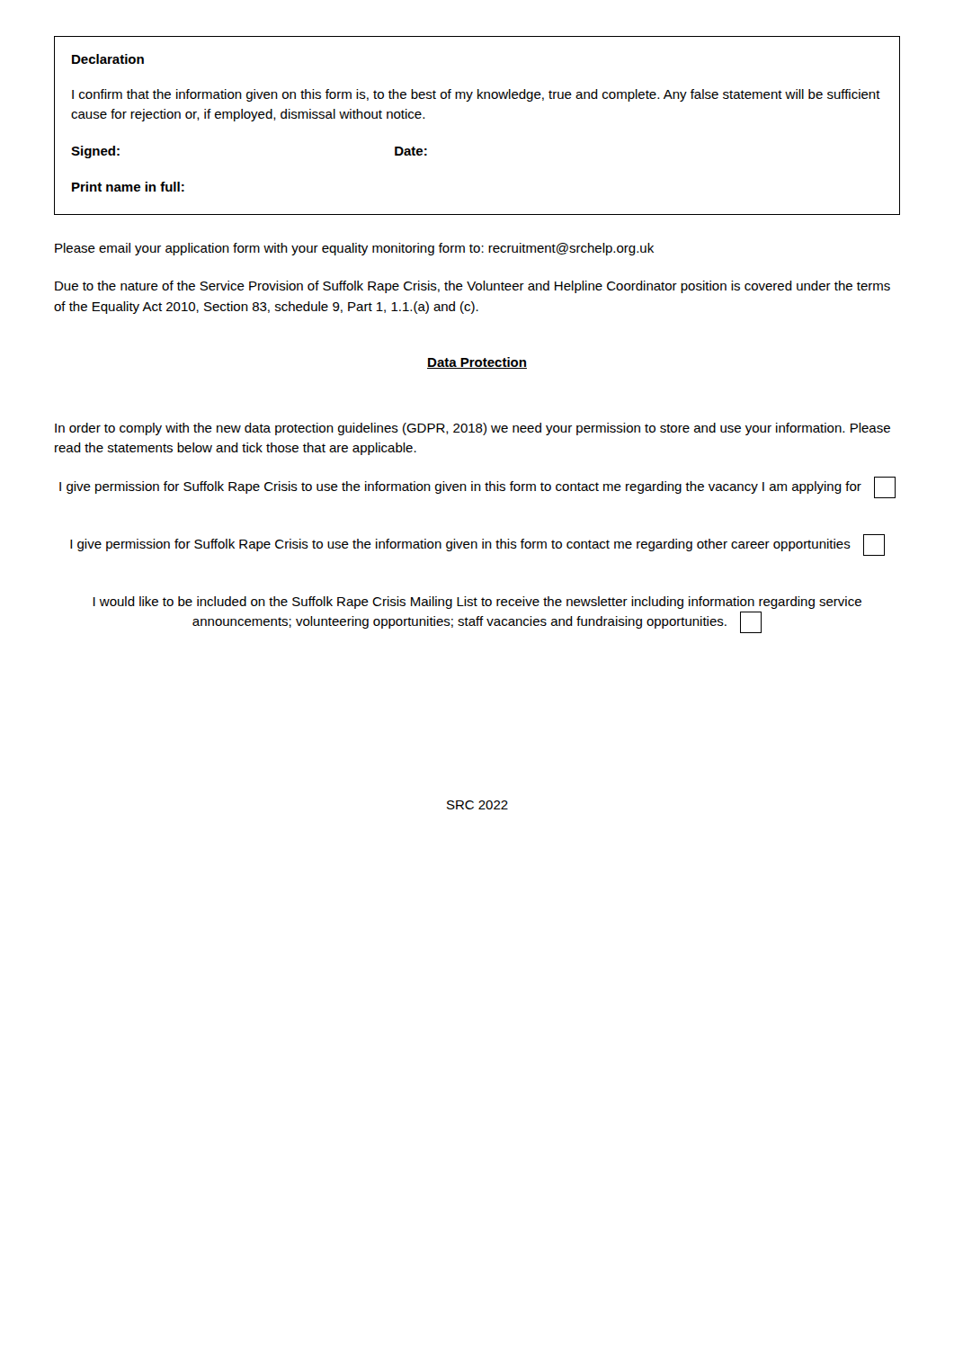Declaration
I confirm that the information given on this form is, to the best of my knowledge, true and complete. Any false statement will be sufficient cause for rejection or, if employed, dismissal without notice.
Signed: Date:
Print name in full:
Please email your application form with your equality monitoring form to: recruitment@srchelp.org.uk
Due to the nature of the Service Provision of Suffolk Rape Crisis, the Volunteer and Helpline Coordinator position is covered under the terms of the Equality Act 2010, Section 83, schedule 9, Part 1, 1.1.(a) and (c).
Data Protection
In order to comply with the new data protection guidelines (GDPR, 2018) we need your permission to store and use your information. Please read the statements below and tick those that are applicable.
I give permission for Suffolk Rape Crisis to use the information given in this form to contact me regarding the vacancy I am applying for
I give permission for Suffolk Rape Crisis to use the information given in this form to contact me regarding other career opportunities
I would like to be included on the Suffolk Rape Crisis Mailing List to receive the newsletter including information regarding service announcements; volunteering opportunities; staff vacancies and fundraising opportunities.
SRC 2022